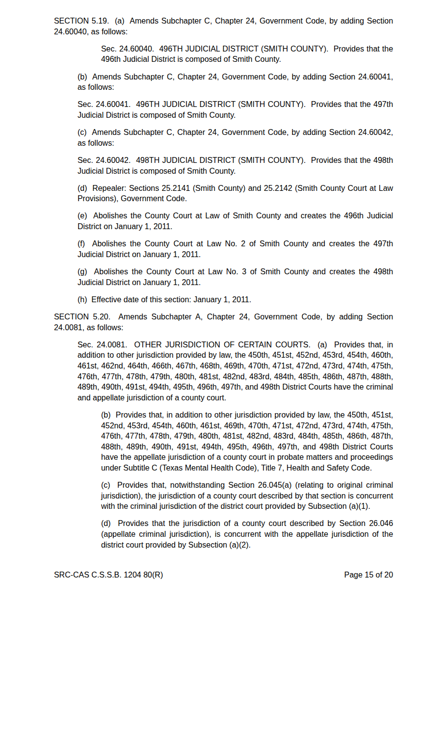SECTION 5.19. (a) Amends Subchapter C, Chapter 24, Government Code, by adding Section 24.60040, as follows:
Sec. 24.60040. 496TH JUDICIAL DISTRICT (SMITH COUNTY). Provides that the 496th Judicial District is composed of Smith County.
(b) Amends Subchapter C, Chapter 24, Government Code, by adding Section 24.60041, as follows:
Sec. 24.60041. 496TH JUDICIAL DISTRICT (SMITH COUNTY). Provides that the 497th Judicial District is composed of Smith County.
(c) Amends Subchapter C, Chapter 24, Government Code, by adding Section 24.60042, as follows:
Sec. 24.60042. 498TH JUDICIAL DISTRICT (SMITH COUNTY). Provides that the 498th Judicial District is composed of Smith County.
(d) Repealer: Sections 25.2141 (Smith County) and 25.2142 (Smith County Court at Law Provisions), Government Code.
(e) Abolishes the County Court at Law of Smith County and creates the 496th Judicial District on January 1, 2011.
(f) Abolishes the County Court at Law No. 2 of Smith County and creates the 497th Judicial District on January 1, 2011.
(g) Abolishes the County Court at Law No. 3 of Smith County and creates the 498th Judicial District on January 1, 2011.
(h) Effective date of this section: January 1, 2011.
SECTION 5.20. Amends Subchapter A, Chapter 24, Government Code, by adding Section 24.0081, as follows:
Sec. 24.0081. OTHER JURISDICTION OF CERTAIN COURTS. (a) Provides that, in addition to other jurisdiction provided by law, the 450th, 451st, 452nd, 453rd, 454th, 460th, 461st, 462nd, 464th, 466th, 467th, 468th, 469th, 470th, 471st, 472nd, 473rd, 474th, 475th, 476th, 477th, 478th, 479th, 480th, 481st, 482nd, 483rd, 484th, 485th, 486th, 487th, 488th, 489th, 490th, 491st, 494th, 495th, 496th, 497th, and 498th District Courts have the criminal and appellate jurisdiction of a county court.
(b) Provides that, in addition to other jurisdiction provided by law, the 450th, 451st, 452nd, 453rd, 454th, 460th, 461st, 469th, 470th, 471st, 472nd, 473rd, 474th, 475th, 476th, 477th, 478th, 479th, 480th, 481st, 482nd, 483rd, 484th, 485th, 486th, 487th, 488th, 489th, 490th, 491st, 494th, 495th, 496th, 497th, and 498th District Courts have the appellate jurisdiction of a county court in probate matters and proceedings under Subtitle C (Texas Mental Health Code), Title 7, Health and Safety Code.
(c) Provides that, notwithstanding Section 26.045(a) (relating to original criminal jurisdiction), the jurisdiction of a county court described by that section is concurrent with the criminal jurisdiction of the district court provided by Subsection (a)(1).
(d) Provides that the jurisdiction of a county court described by Section 26.046 (appellate criminal jurisdiction), is concurrent with the appellate jurisdiction of the district court provided by Subsection (a)(2).
SRC-CAS C.S.S.B. 1204 80(R) Page 15 of 20